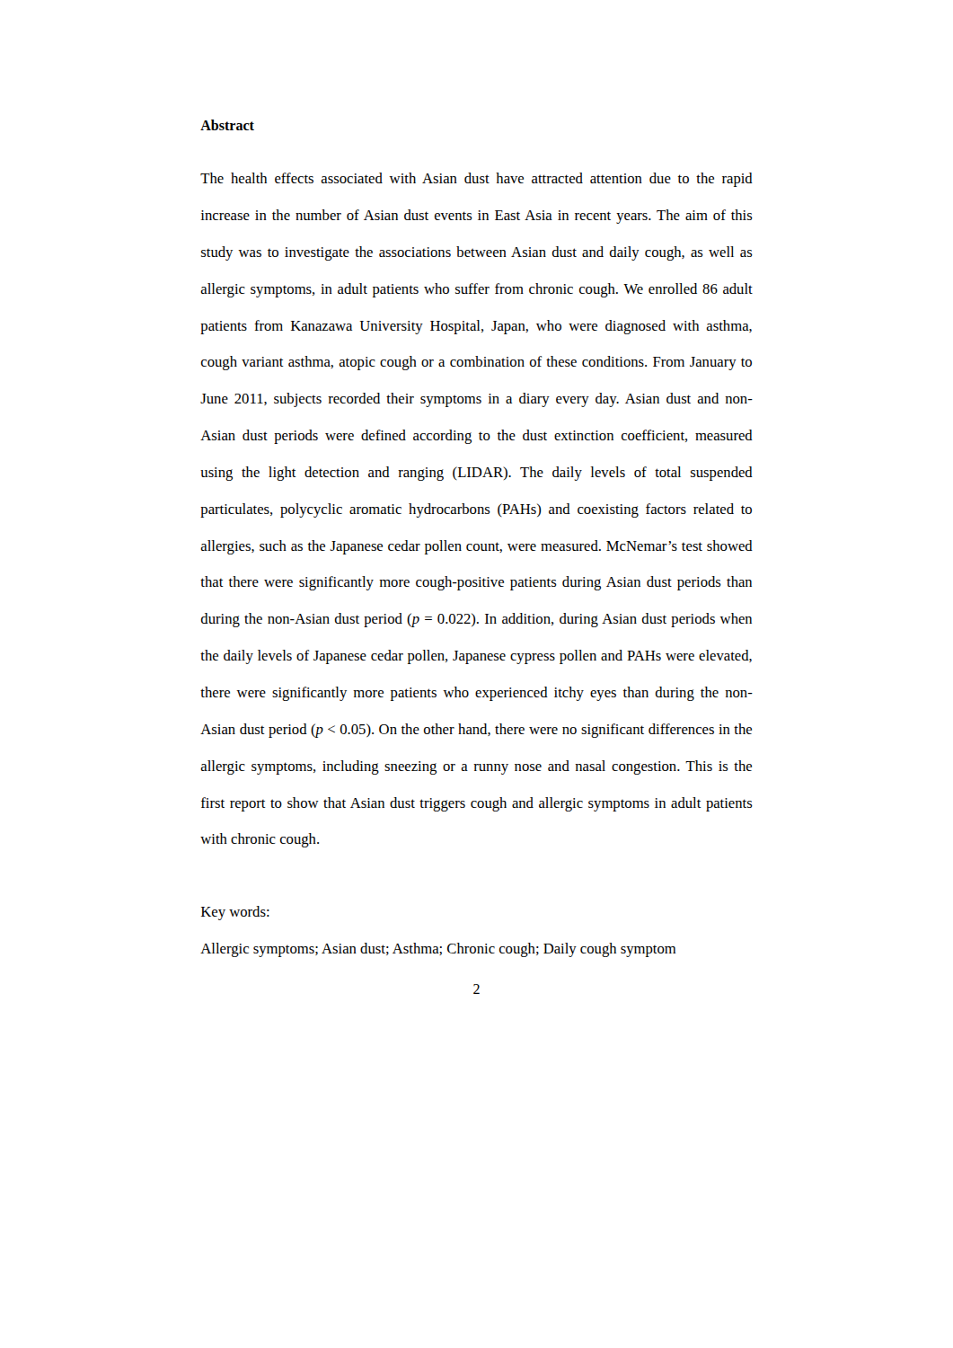Abstract
The health effects associated with Asian dust have attracted attention due to the rapid increase in the number of Asian dust events in East Asia in recent years. The aim of this study was to investigate the associations between Asian dust and daily cough, as well as allergic symptoms, in adult patients who suffer from chronic cough. We enrolled 86 adult patients from Kanazawa University Hospital, Japan, who were diagnosed with asthma, cough variant asthma, atopic cough or a combination of these conditions. From January to June 2011, subjects recorded their symptoms in a diary every day. Asian dust and non-Asian dust periods were defined according to the dust extinction coefficient, measured using the light detection and ranging (LIDAR). The daily levels of total suspended particulates, polycyclic aromatic hydrocarbons (PAHs) and coexisting factors related to allergies, such as the Japanese cedar pollen count, were measured. McNemar’s test showed that there were significantly more cough-positive patients during Asian dust periods than during the non-Asian dust period (p = 0.022). In addition, during Asian dust periods when the daily levels of Japanese cedar pollen, Japanese cypress pollen and PAHs were elevated, there were significantly more patients who experienced itchy eyes than during the non-Asian dust period (p < 0.05). On the other hand, there were no significant differences in the allergic symptoms, including sneezing or a runny nose and nasal congestion. This is the first report to show that Asian dust triggers cough and allergic symptoms in adult patients with chronic cough.
Key words:
Allergic symptoms; Asian dust; Asthma; Chronic cough; Daily cough symptom
2